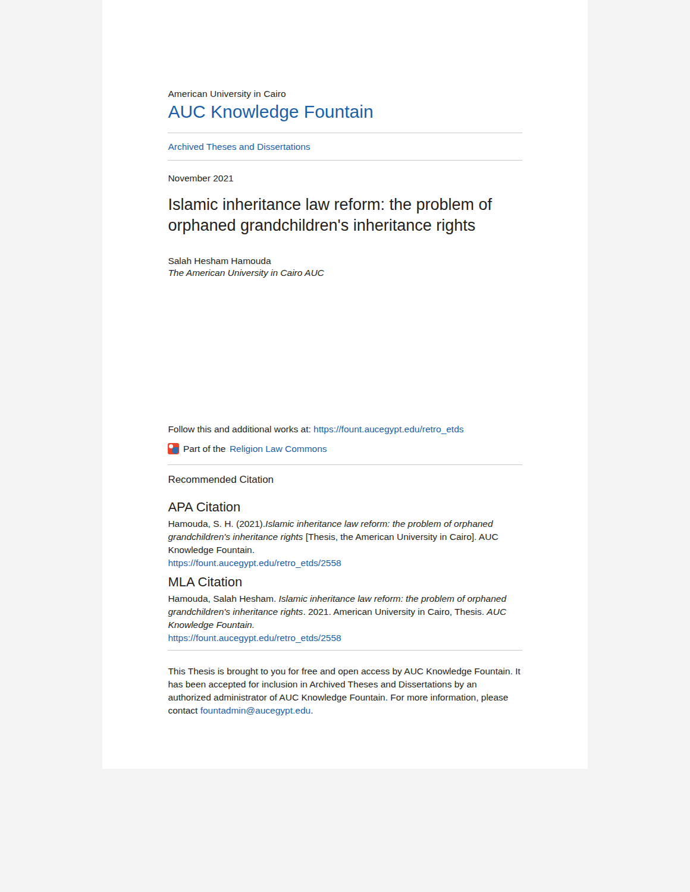American University in Cairo
AUC Knowledge Fountain
Archived Theses and Dissertations
November 2021
Islamic inheritance law reform: the problem of orphaned grandchildren's inheritance rights
Salah Hesham Hamouda
The American University in Cairo AUC
Follow this and additional works at: https://fount.aucegypt.edu/retro_etds
Part of the Religion Law Commons
Recommended Citation
APA Citation
Hamouda, S. H. (2021).Islamic inheritance law reform: the problem of orphaned grandchildren's inheritance rights [Thesis, the American University in Cairo]. AUC Knowledge Fountain.
https://fount.aucegypt.edu/retro_etds/2558
MLA Citation
Hamouda, Salah Hesham. Islamic inheritance law reform: the problem of orphaned grandchildren's inheritance rights. 2021. American University in Cairo, Thesis. AUC Knowledge Fountain.
https://fount.aucegypt.edu/retro_etds/2558
This Thesis is brought to you for free and open access by AUC Knowledge Fountain. It has been accepted for inclusion in Archived Theses and Dissertations by an authorized administrator of AUC Knowledge Fountain. For more information, please contact fountadmin@aucegypt.edu.